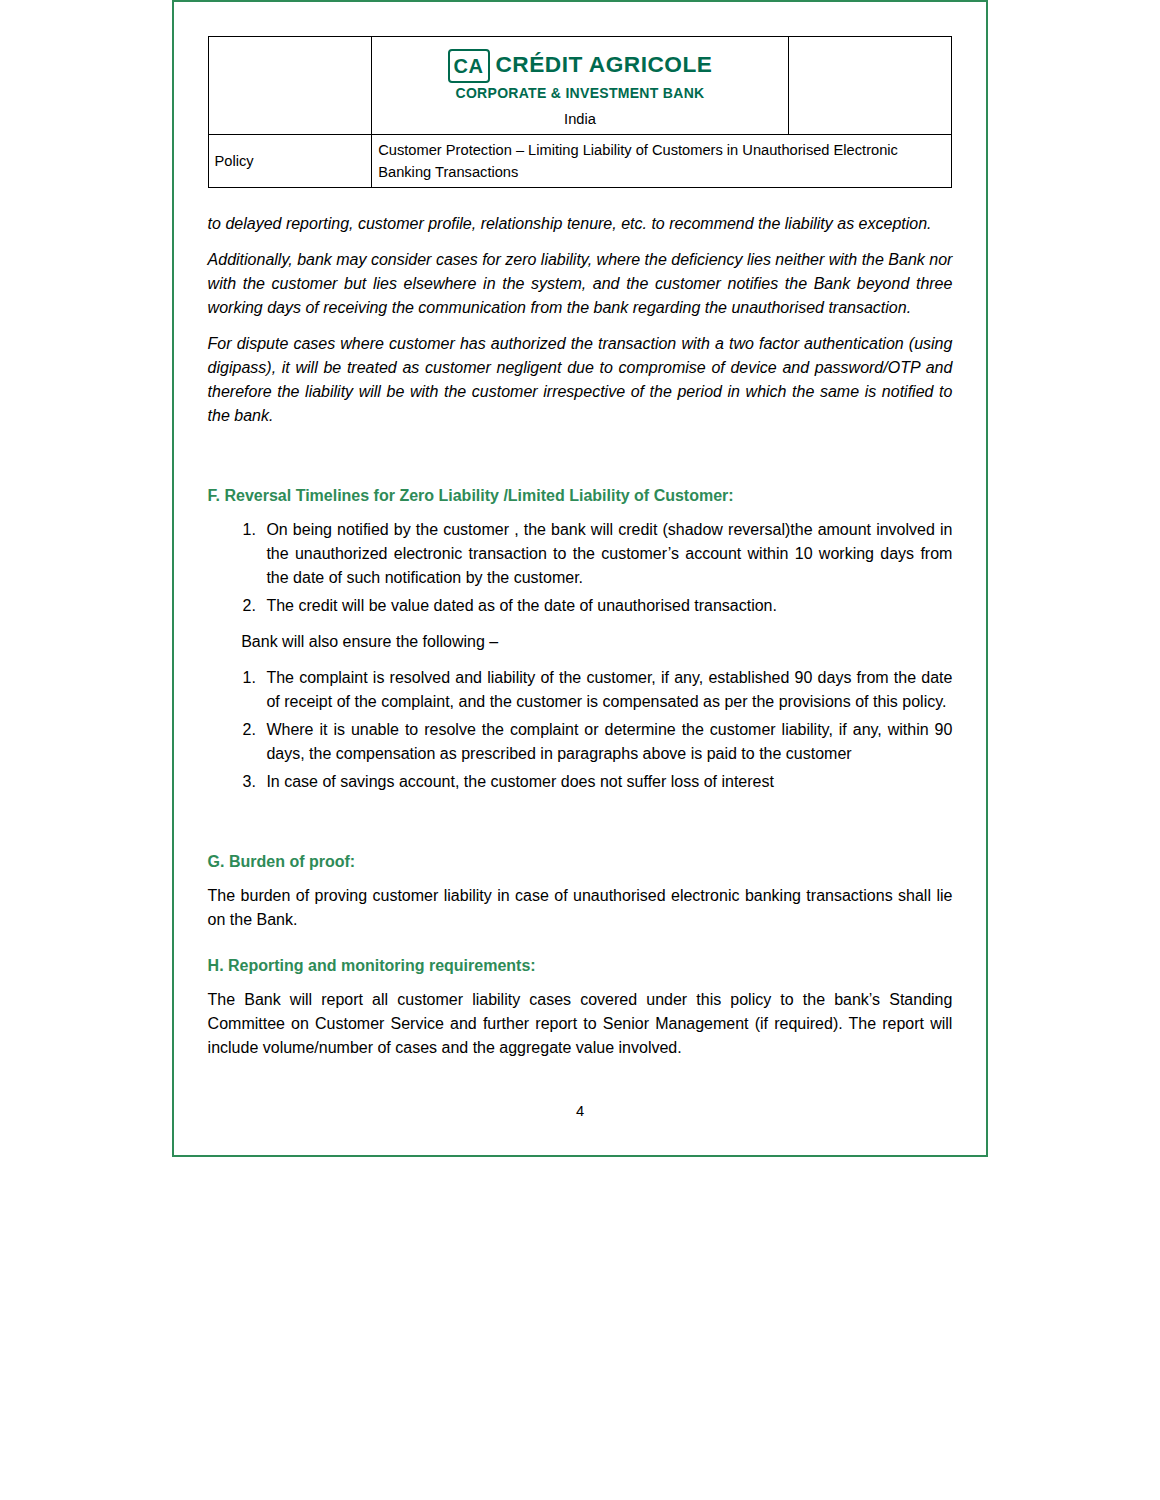| | CA CRÉDIT AGRICOLE CORPORATE & INVESTMENT BANK India | |
| Policy | Customer Protection – Limiting Liability of Customers in Unauthorised Electronic Banking Transactions |
to delayed reporting, customer profile, relationship tenure, etc. to recommend the liability as exception.
Additionally, bank may consider cases for zero liability, where the deficiency lies neither with the Bank nor with the customer but lies elsewhere in the system, and the customer notifies the Bank beyond three working days of receiving the communication from the bank regarding the unauthorised transaction.
For dispute cases where customer has authorized the transaction with a two factor authentication (using digipass), it will be treated as customer negligent due to compromise of device and password/OTP and therefore the liability will be with the customer irrespective of the period in which the same is notified to the bank.
F. Reversal Timelines for Zero Liability /Limited Liability of Customer:
On being notified by the customer , the bank will credit (shadow reversal)the amount involved in the unauthorized electronic transaction to the customer’s account within 10 working days from the date of such notification by the customer.
The credit will be value dated as of the date of unauthorised transaction.
Bank will also ensure the following –
The complaint is resolved and liability of the customer, if any, established 90 days from the date of receipt of the complaint, and the customer is compensated as per the provisions of this policy.
Where it is unable to resolve the complaint or determine the customer liability, if any, within 90 days, the compensation as prescribed in paragraphs above is paid to the customer
In case of savings account, the customer does not suffer loss of interest
G. Burden of proof:
The burden of proving customer liability in case of unauthorised electronic banking transactions shall lie on the Bank.
H. Reporting and monitoring requirements:
The Bank will report all customer liability cases covered under this policy to the bank’s Standing Committee on Customer Service and further report to Senior Management (if required). The report will include volume/number of cases and the aggregate value involved.
4